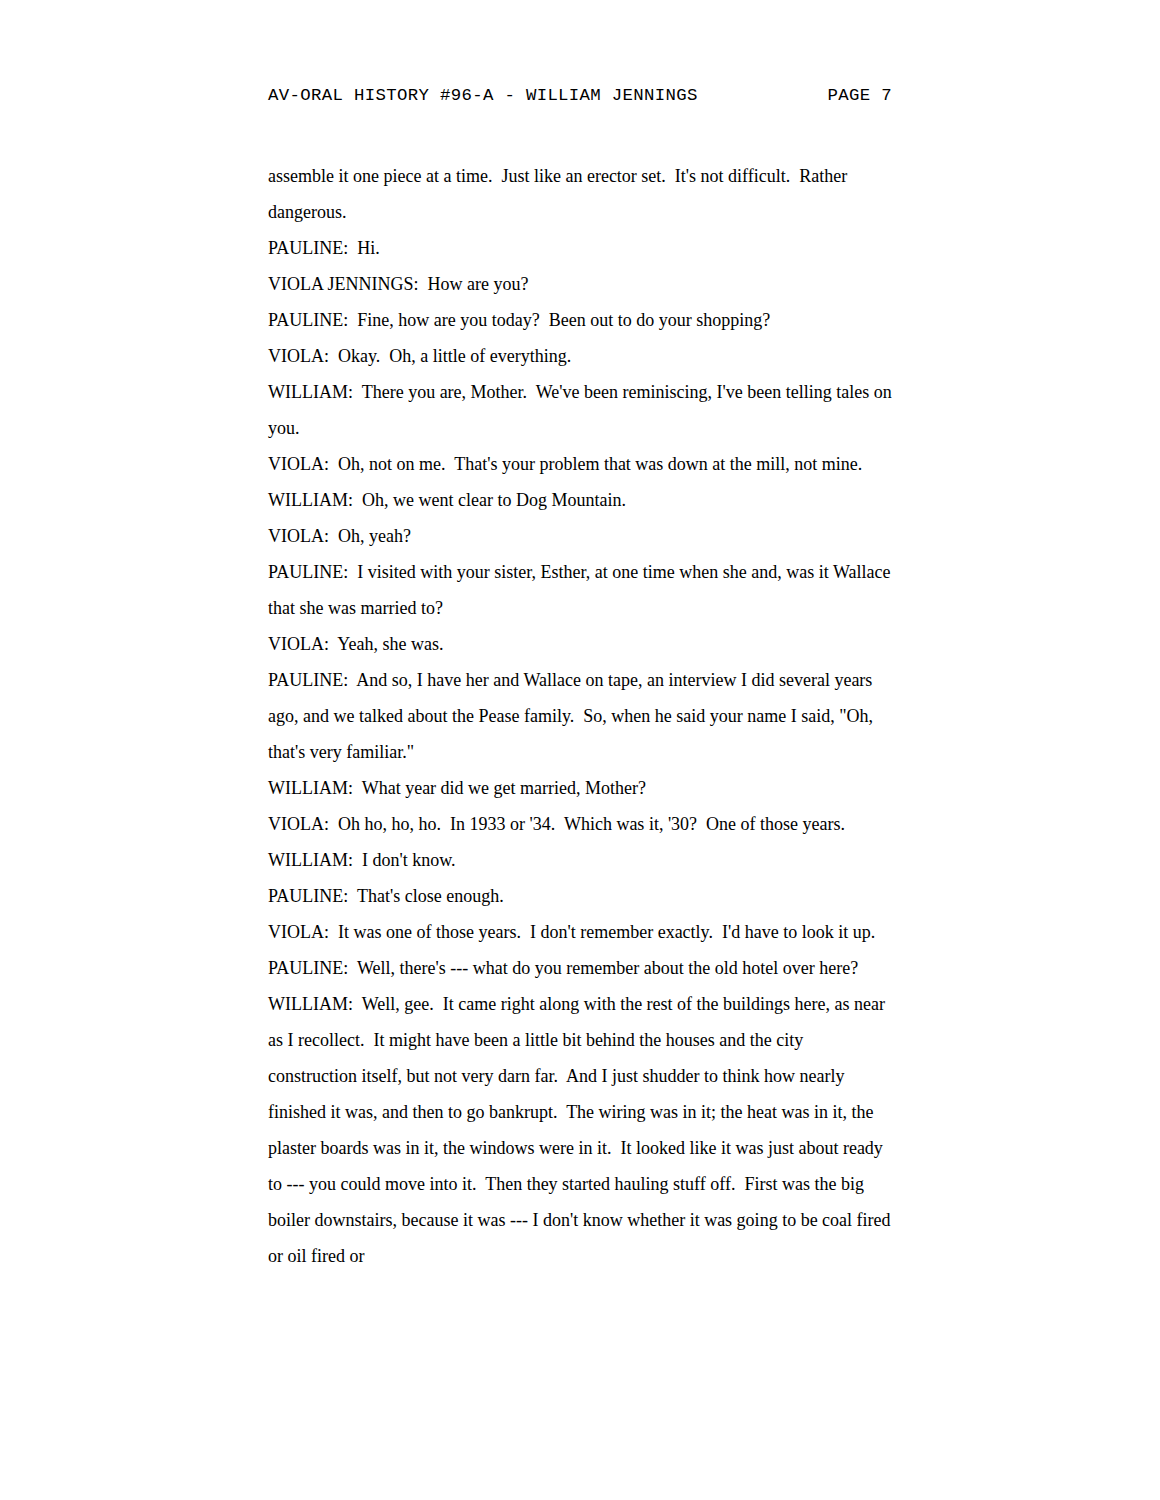AV-Oral History #96-A - William Jennings Page 7
assemble it one piece at a time. Just like an erector set. It's not difficult. Rather dangerous.
Pauline: Hi.
Viola Jennings: How are you?
Pauline: Fine, how are you today? Been out to do your shopping?
Viola: Okay. Oh, a little of everything.
William: There you are, Mother. We've been reminiscing, I've been telling tales on you.
Viola: Oh, not on me. That's your problem that was down at the mill, not mine.
William: Oh, we went clear to Dog Mountain.
Viola: Oh, yeah?
Pauline: I visited with your sister, Esther, at one time when she and, was it Wallace that she was married to?
Viola: Yeah, she was.
Pauline: And so, I have her and Wallace on tape, an interview I did several years ago, and we talked about the Pease family. So, when he said your name I said, "Oh, that's very familiar."
William: What year did we get married, Mother?
Viola: Oh ho, ho, ho. In 1933 or '34. Which was it, '30? One of those years.
William: I don't know.
Pauline: That's close enough.
Viola: It was one of those years. I don't remember exactly. I'd have to look it up.
Pauline: Well, there's --- what do you remember about the old hotel over here?
William: Well, gee. It came right along with the rest of the buildings here, as near as I recollect. It might have been a little bit behind the houses and the city construction itself, but not very darn far. And I just shudder to think how nearly finished it was, and then to go bankrupt. The wiring was in it; the heat was in it, the plaster boards was in it, the windows were in it. It looked like it was just about ready to --- you could move into it. Then they started hauling stuff off. First was the big boiler downstairs, because it was --- I don't know whether it was going to be coal fired or oil fired or